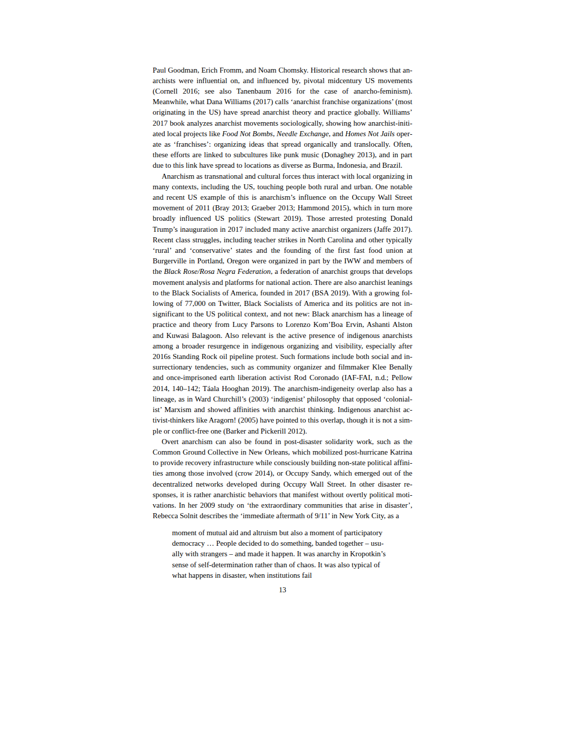Paul Goodman, Erich Fromm, and Noam Chomsky. Historical research shows that anarchists were influential on, and influenced by, pivotal midcentury US movements (Cornell 2016; see also Tanenbaum 2016 for the case of anarcho-feminism). Meanwhile, what Dana Williams (2017) calls ‘anarchist franchise organizations’ (most originating in the US) have spread anarchist theory and practice globally. Williams’ 2017 book analyzes anarchist movements sociologically, showing how anarchist-initiated local projects like Food Not Bombs, Needle Exchange, and Homes Not Jails operate as ‘franchises’: organizing ideas that spread organically and translocally. Often, these efforts are linked to subcultures like punk music (Donaghey 2013), and in part due to this link have spread to locations as diverse as Burma, Indonesia, and Brazil.
Anarchism as transnational and cultural forces thus interact with local organizing in many contexts, including the US, touching people both rural and urban. One notable and recent US example of this is anarchism’s influence on the Occupy Wall Street movement of 2011 (Bray 2013; Graeber 2013; Hammond 2015), which in turn more broadly influenced US politics (Stewart 2019). Those arrested protesting Donald Trump’s inauguration in 2017 included many active anarchist organizers (Jaffe 2017). Recent class struggles, including teacher strikes in North Carolina and other typically ‘rural’ and ‘conservative’ states and the founding of the first fast food union at Burgerville in Portland, Oregon were organized in part by the IWW and members of the Black Rose/Rosa Negra Federation, a federation of anarchist groups that develops movement analysis and platforms for national action. There are also anarchist leanings to the Black Socialists of America, founded in 2017 (BSA 2019). With a growing following of 77,000 on Twitter, Black Socialists of America and its politics are not insignificant to the US political context, and not new: Black anarchism has a lineage of practice and theory from Lucy Parsons to Lorenzo Kom’Boa Ervin, Ashanti Alston and Kuwasi Balagoon. Also relevant is the active presence of indigenous anarchists among a broader resurgence in indigenous organizing and visibility, especially after 2016s Standing Rock oil pipeline protest. Such formations include both social and insurrectionary tendencies, such as community organizer and filmmaker Klee Benally and once-imprisoned earth liberation activist Rod Coronado (IAF-FAI, n.d.; Pellow 2014, 140–142; Táala Hooghan 2019). The anarchism-indigeneity overlap also has a lineage, as in Ward Churchill’s (2003) ‘indigenist’ philosophy that opposed ‘colonialist’ Marxism and showed affinities with anarchist thinking. Indigenous anarchist activist-thinkers like Aragorn! (2005) have pointed to this overlap, though it is not a simple or conflict-free one (Barker and Pickerill 2012).
Overt anarchism can also be found in post-disaster solidarity work, such as the Common Ground Collective in New Orleans, which mobilized post-hurricane Katrina to provide recovery infrastructure while consciously building non-state political affinities among those involved (crow 2014), or Occupy Sandy, which emerged out of the decentralized networks developed during Occupy Wall Street. In other disaster responses, it is rather anarchistic behaviors that manifest without overtly political motivations. In her 2009 study on ‘the extraordinary communities that arise in disaster’, Rebecca Solnit describes the ‘immediate aftermath of 9/11’ in New York City, as a
moment of mutual aid and altruism but also a moment of participatory democracy … People decided to do something, banded together – usually with strangers – and made it happen. It was anarchy in Kropotkin’s sense of self-determination rather than of chaos. It was also typical of what happens in disaster, when institutions fail
13